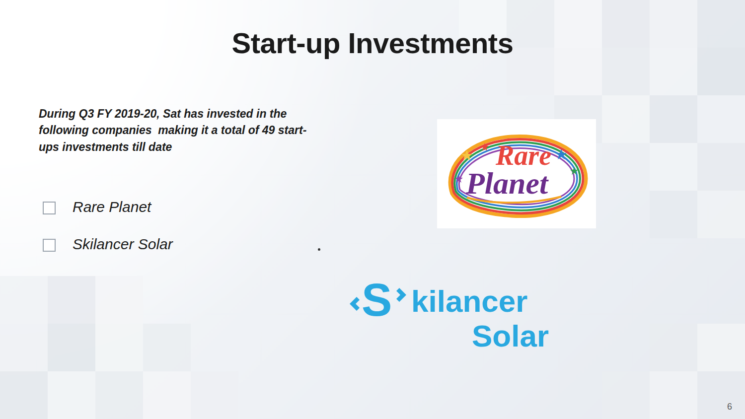Start-up Investments
During Q3 FY 2019-20, Sat has invested in the following companies making it a total of 49 start-ups investments till date
Rare Planet
Skilancer Solar
Rare Planet
S kilancer Solar
6